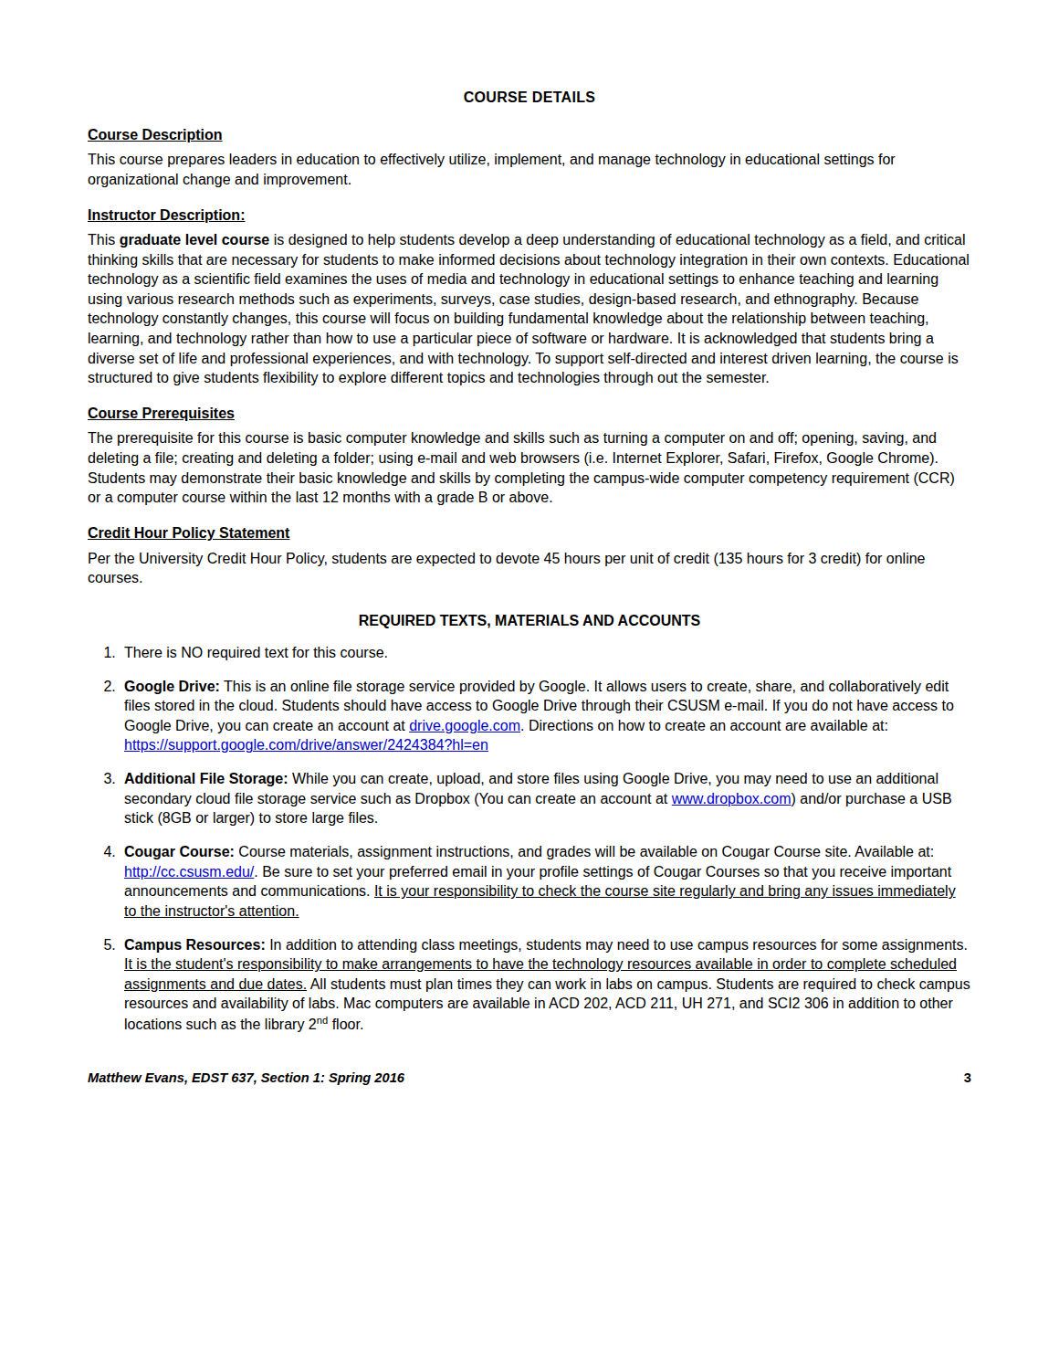COURSE DETAILS
Course Description
This course prepares leaders in education to effectively utilize, implement, and manage technology in educational settings for organizational change and improvement.
Instructor Description:
This graduate level course is designed to help students develop a deep understanding of educational technology as a field, and critical thinking skills that are necessary for students to make informed decisions about technology integration in their own contexts. Educational technology as a scientific field examines the uses of media and technology in educational settings to enhance teaching and learning using various research methods such as experiments, surveys, case studies, design-based research, and ethnography. Because technology constantly changes, this course will focus on building fundamental knowledge about the relationship between teaching, learning, and technology rather than how to use a particular piece of software or hardware. It is acknowledged that students bring a diverse set of life and professional experiences, and with technology. To support self-directed and interest driven learning, the course is structured to give students flexibility to explore different topics and technologies through out the semester.
Course Prerequisites
The prerequisite for this course is basic computer knowledge and skills such as turning a computer on and off; opening, saving, and deleting a file; creating and deleting a folder; using e-mail and web browsers (i.e. Internet Explorer, Safari, Firefox, Google Chrome). Students may demonstrate their basic knowledge and skills by completing the campus-wide computer competency requirement (CCR) or a computer course within the last 12 months with a grade B or above.
Credit Hour Policy Statement
Per the University Credit Hour Policy, students are expected to devote 45 hours per unit of credit (135 hours for 3 credit) for online courses.
REQUIRED TEXTS, MATERIALS AND ACCOUNTS
There is NO required text for this course.
Google Drive: This is an online file storage service provided by Google. It allows users to create, share, and collaboratively edit files stored in the cloud. Students should have access to Google Drive through their CSUSM e-mail. If you do not have access to Google Drive, you can create an account at drive.google.com. Directions on how to create an account are available at: https://support.google.com/drive/answer/2424384?hl=en
Additional File Storage: While you can create, upload, and store files using Google Drive, you may need to use an additional secondary cloud file storage service such as Dropbox (You can create an account at www.dropbox.com) and/or purchase a USB stick (8GB or larger) to store large files.
Cougar Course: Course materials, assignment instructions, and grades will be available on Cougar Course site. Available at: http://cc.csusm.edu/. Be sure to set your preferred email in your profile settings of Cougar Courses so that you receive important announcements and communications. It is your responsibility to check the course site regularly and bring any issues immediately to the instructor's attention.
Campus Resources: In addition to attending class meetings, students may need to use campus resources for some assignments. It is the student's responsibility to make arrangements to have the technology resources available in order to complete scheduled assignments and due dates. All students must plan times they can work in labs on campus. Students are required to check campus resources and availability of labs. Mac computers are available in ACD 202, ACD 211, UH 271, and SCI2 306 in addition to other locations such as the library 2nd floor.
Matthew Evans, EDST 637, Section 1: Spring 2016 3